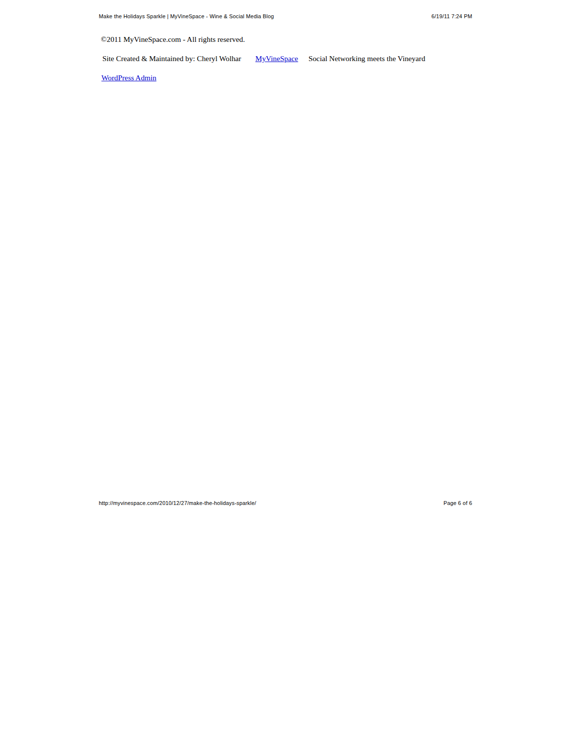Make the Holidays Sparkle | MyVineSpace - Wine & Social Media Blog
6/19/11 7:24 PM
©2011 MyVineSpace.com - All rights reserved.
Site Created & Maintained by: Cheryl Wolhar MyVineSpace Social Networking meets the Vineyard
WordPress Admin
http://myvinespace.com/2010/12/27/make-the-holidays-sparkle/
Page 6 of 6